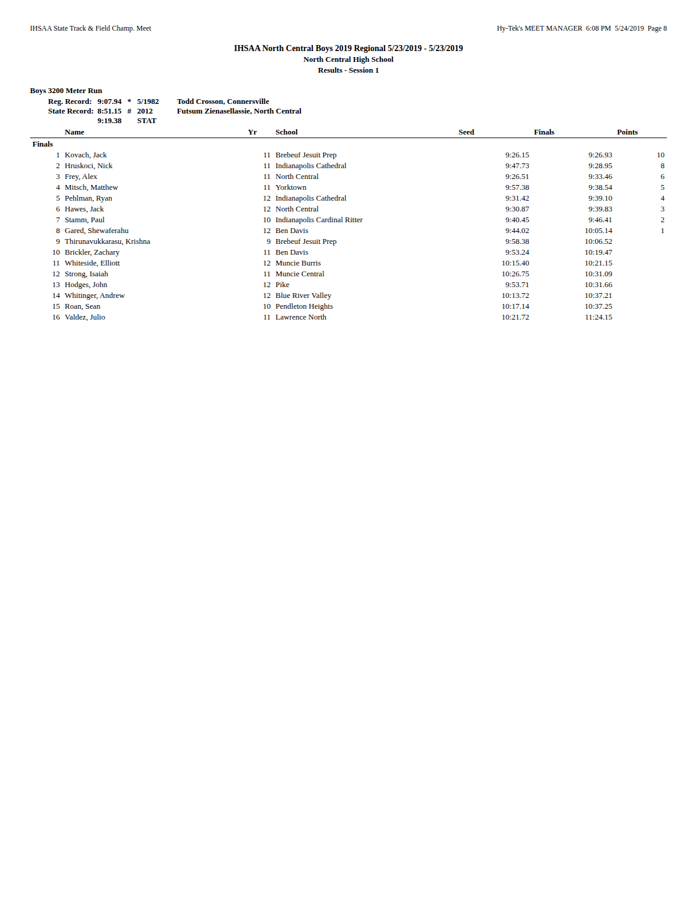IHSAA State Track & Field Champ. Meet
Hy-Tek's MEET MANAGER 6:08 PM 5/24/2019 Page 8
IHSAA North Central Boys 2019 Regional 5/23/2019 - 5/23/2019
North Central High School
Results - Session 1
Boys 3200 Meter Run
| Reg. Record: | 9:07.94 | * | 5/1982 | Todd Crosson, Connersville |
| State Record: | 8:51.15 | # | 2012 | Futsum Zienasellassie, North Central |
| | 9:19.38 | | STAT | |
| | Name | Yr | School | Seed | Finals | Points |
| --- | --- | --- | --- | --- | --- | --- |
| Finals |
| 1 | Kovach, Jack | 11 | Brebeuf Jesuit Prep | 9:26.15 | 9:26.93 | 10 |
| 2 | Hruskoci, Nick | 11 | Indianapolis Cathedral | 9:47.73 | 9:28.95 | 8 |
| 3 | Frey, Alex | 11 | North Central | 9:26.51 | 9:33.46 | 6 |
| 4 | Mitsch, Matthew | 11 | Yorktown | 9:57.38 | 9:38.54 | 5 |
| 5 | Pehlman, Ryan | 12 | Indianapolis Cathedral | 9:31.42 | 9:39.10 | 4 |
| 6 | Hawes, Jack | 12 | North Central | 9:30.87 | 9:39.83 | 3 |
| 7 | Stamm, Paul | 10 | Indianapolis Cardinal Ritter | 9:40.45 | 9:46.41 | 2 |
| 8 | Gared, Shewaferahu | 12 | Ben Davis | 9:44.02 | 10:05.14 | 1 |
| 9 | Thirunavukkarasu, Krishna | 9 | Brebeuf Jesuit Prep | 9:58.38 | 10:06.52 | |
| 10 | Brickler, Zachary | 11 | Ben Davis | 9:53.24 | 10:19.47 | |
| 11 | Whiteside, Elliott | 12 | Muncie Burris | 10:15.40 | 10:21.15 | |
| 12 | Strong, Isaiah | 11 | Muncie Central | 10:26.75 | 10:31.09 | |
| 13 | Hodges, John | 12 | Pike | 9:53.71 | 10:31.66 | |
| 14 | Whitinger, Andrew | 12 | Blue River Valley | 10:13.72 | 10:37.21 | |
| 15 | Roan, Sean | 10 | Pendleton Heights | 10:17.14 | 10:37.25 | |
| 16 | Valdez, Julio | 11 | Lawrence North | 10:21.72 | 11:24.15 | |